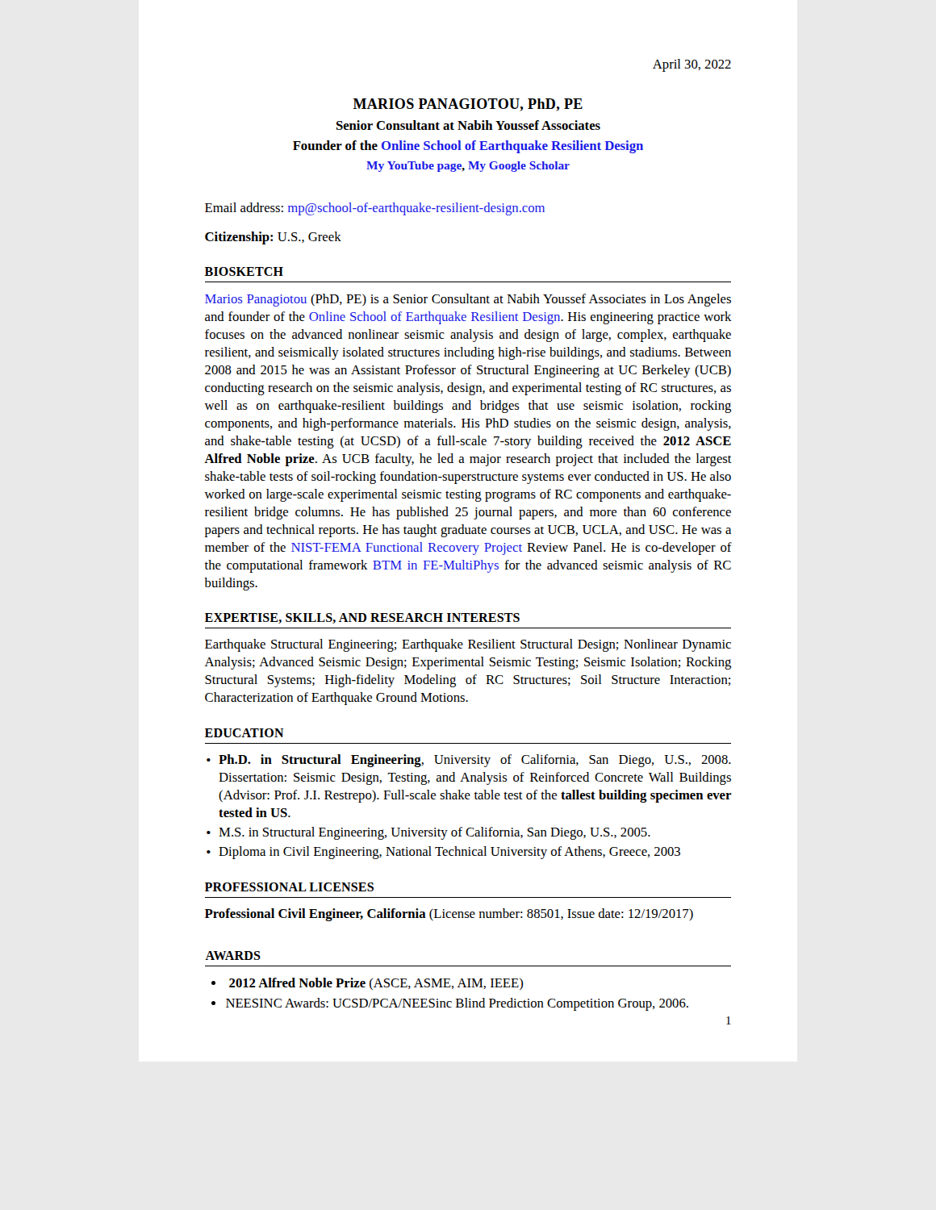April 30, 2022
MARIOS PANAGIOTOU, PhD, PE
Senior Consultant at Nabih Youssef Associates
Founder of the Online School of Earthquake Resilient Design
My YouTube page, My Google Scholar
Email address: mp@school-of-earthquake-resilient-design.com
Citizenship: U.S., Greek
BIOSKETCH
Marios Panagiotou (PhD, PE) is a Senior Consultant at Nabih Youssef Associates in Los Angeles and founder of the Online School of Earthquake Resilient Design. His engineering practice work focuses on the advanced nonlinear seismic analysis and design of large, complex, earthquake resilient, and seismically isolated structures including high-rise buildings, and stadiums. Between 2008 and 2015 he was an Assistant Professor of Structural Engineering at UC Berkeley (UCB) conducting research on the seismic analysis, design, and experimental testing of RC structures, as well as on earthquake-resilient buildings and bridges that use seismic isolation, rocking components, and high-performance materials. His PhD studies on the seismic design, analysis, and shake-table testing (at UCSD) of a full-scale 7-story building received the 2012 ASCE Alfred Noble prize. As UCB faculty, he led a major research project that included the largest shake-table tests of soil-rocking foundation-superstructure systems ever conducted in US. He also worked on large-scale experimental seismic testing programs of RC components and earthquake-resilient bridge columns. He has published 25 journal papers, and more than 60 conference papers and technical reports. He has taught graduate courses at UCB, UCLA, and USC. He was a member of the NIST-FEMA Functional Recovery Project Review Panel. He is co-developer of the computational framework BTM in FE-MultiPhys for the advanced seismic analysis of RC buildings.
EXPERTISE, SKILLS, AND RESEARCH INTERESTS
Earthquake Structural Engineering; Earthquake Resilient Structural Design; Nonlinear Dynamic Analysis; Advanced Seismic Design; Experimental Seismic Testing; Seismic Isolation; Rocking Structural Systems; High-fidelity Modeling of RC Structures; Soil Structure Interaction; Characterization of Earthquake Ground Motions.
EDUCATION
Ph.D. in Structural Engineering, University of California, San Diego, U.S., 2008. Dissertation: Seismic Design, Testing, and Analysis of Reinforced Concrete Wall Buildings (Advisor: Prof. J.I. Restrepo). Full-scale shake table test of the tallest building specimen ever tested in US.
M.S. in Structural Engineering, University of California, San Diego, U.S., 2005.
Diploma in Civil Engineering, National Technical University of Athens, Greece, 2003
PROFESSIONAL LICENSES
Professional Civil Engineer, California (License number: 88501, Issue date: 12/19/2017)
AWARDS
2012 Alfred Noble Prize (ASCE, ASME, AIM, IEEE)
NEESINC Awards: UCSD/PCA/NEESinc Blind Prediction Competition Group, 2006.
1